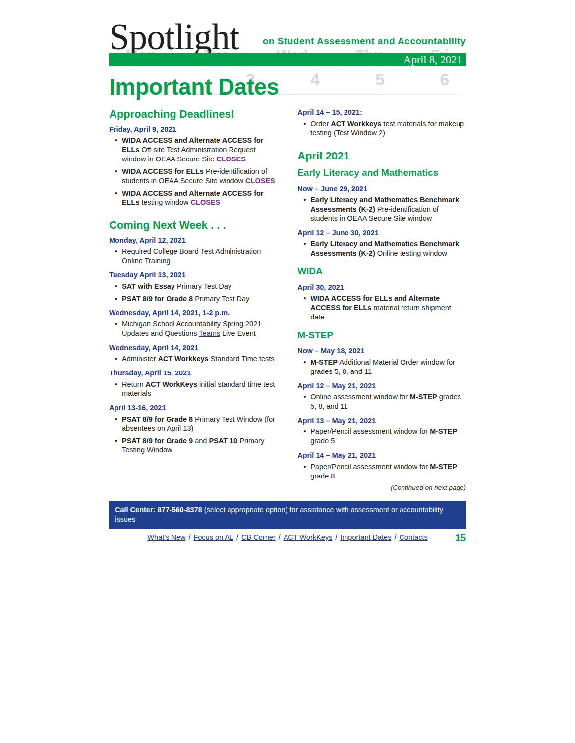Mon Tue Wed Thu Fri
3456
910111213
Spotlight
on Student Assessment and Accountability
April 8, 2021
Important Dates
Approaching Deadlines!
Friday, April 9, 2021
WIDA ACCESS and Alternate ACCESS for ELLs Off-site Test Administration Request window in OEAA Secure Site CLOSES
WIDA ACCESS for ELLs Pre-identification of students in OEAA Secure Site window CLOSES
WIDA ACCESS and Alternate ACCESS for ELLs testing window CLOSES
Coming Next Week . . .
Monday, April 12, 2021
Required College Board Test Administration Online Training
Tuesday April 13, 2021
SAT with Essay Primary Test Day
PSAT 8/9 for Grade 8 Primary Test Day
Wednesday, April 14, 2021, 1-2 p.m.
Michigan School Accountability Spring 2021 Updates and Questions Teams Live Event
Wednesday, April 14, 2021
Administer ACT Workkeys Standard Time tests
Thursday, April 15, 2021
Return ACT WorkKeys initial standard time test materials
April 13-16, 2021
PSAT 8/9 for Grade 8 Primary Test Window (for absentees on April 13)
PSAT 8/9 for Grade 9 and PSAT 10 Primary Testing Window
April 14 – 15, 2021:
Order ACT Workkeys test materials for makeup testing (Test Window 2)
April 2021
Early Literacy and Mathematics
Now – June 29, 2021
Early Literacy and Mathematics Benchmark Assessments (K-2) Pre-identification of students in OEAA Secure Site window
April 12 – June 30, 2021
Early Literacy and Mathematics Benchmark Assessments (K-2) Online testing window
WIDA
April 30, 2021
WIDA ACCESS for ELLs and Alternate ACCESS for ELLs material return shipment date
M-STEP
Now – May 18, 2021
M-STEP Additional Material Order window for grades 5, 8, and 11
April 12 – May 21, 2021
Online assessment window for M-STEP grades 5, 8, and 11
April 13 – May 21, 2021
Paper/Pencil assessment window for M-STEP grade 5
April 14 – May 21, 2021
Paper/Pencil assessment window for M-STEP grade 8
(Continued on next page)
Call Center: 877-560-8378 (select appropriate option) for assistance with assessment or accountability issues
What’s New/ Focus on AL/ CB Corner/ ACT WorkKeys/ Important Dates/ Contacts
15